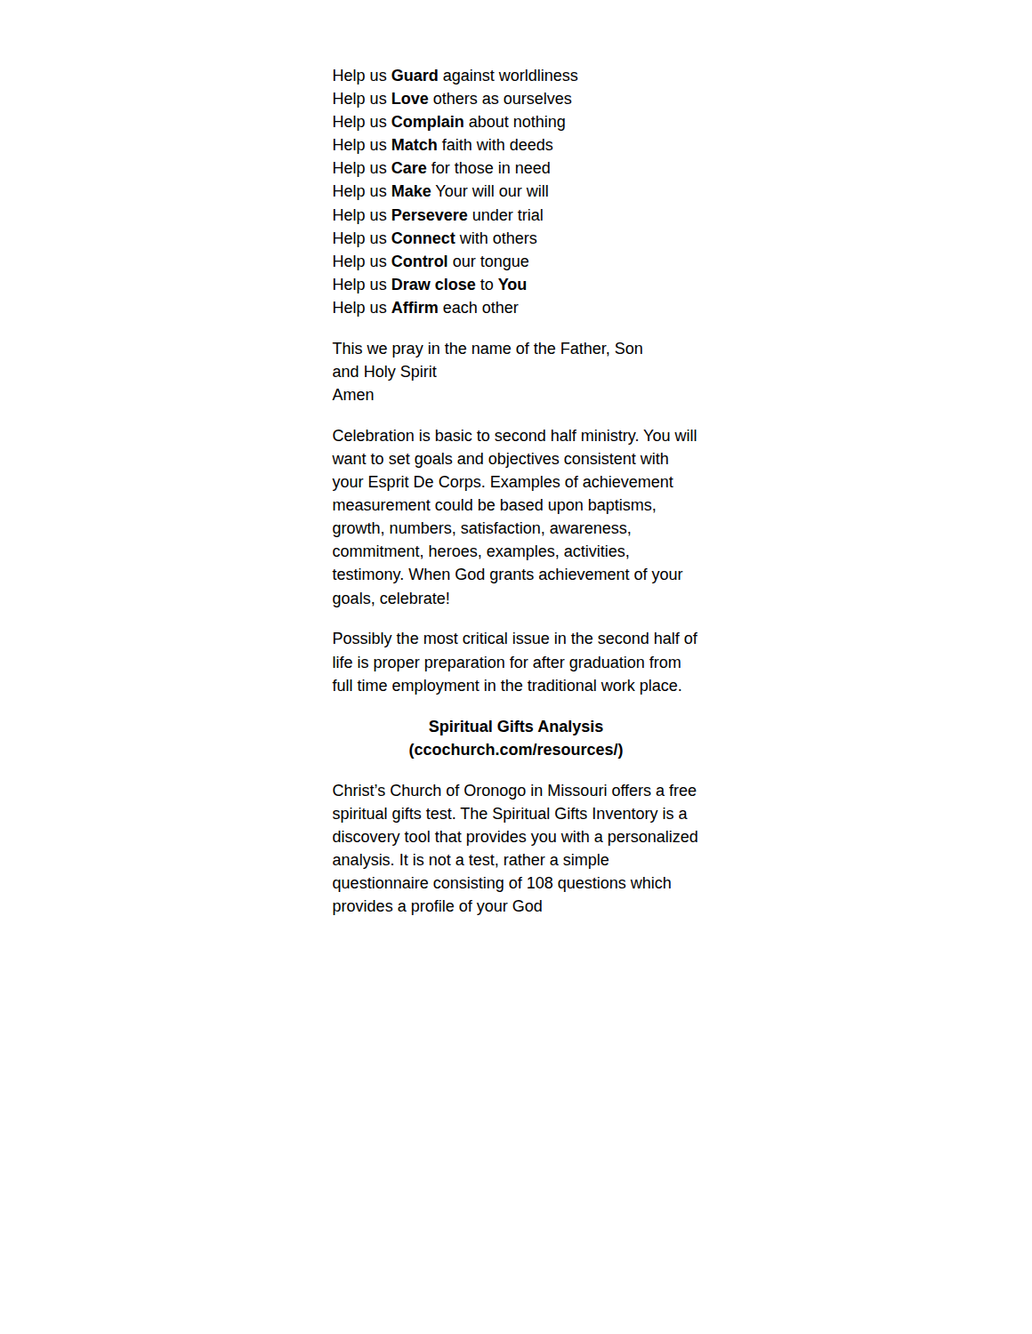Help us Guard against worldliness
Help us Love others as ourselves
Help us Complain about nothing
Help us Match faith with deeds
Help us Care for those in need
Help us Make Your will our will
Help us Persevere under trial
Help us Connect with others
Help us Control our tongue
Help us Draw close to You
Help us Affirm each other
This we pray in the name of the Father, Son
and Holy Spirit
Amen
Celebration is basic to second half ministry. You will want to set goals and objectives consistent with your Esprit De Corps. Examples of achievement measurement could be based upon baptisms, growth, numbers, satisfaction, awareness, commitment, heroes, examples, activities, testimony. When God grants achievement of your goals, celebrate!
Possibly the most critical issue in the second half of life is proper preparation for after graduation from full time employment in the traditional work place.
Spiritual Gifts Analysis
(ccochurch.com/resources/)
Christ’s Church of Oronogo in Missouri offers a free spiritual gifts test. The Spiritual Gifts Inventory is a discovery tool that provides you with a personalized analysis. It is not a test, rather a simple questionnaire consisting of 108 questions which provides a profile of your God